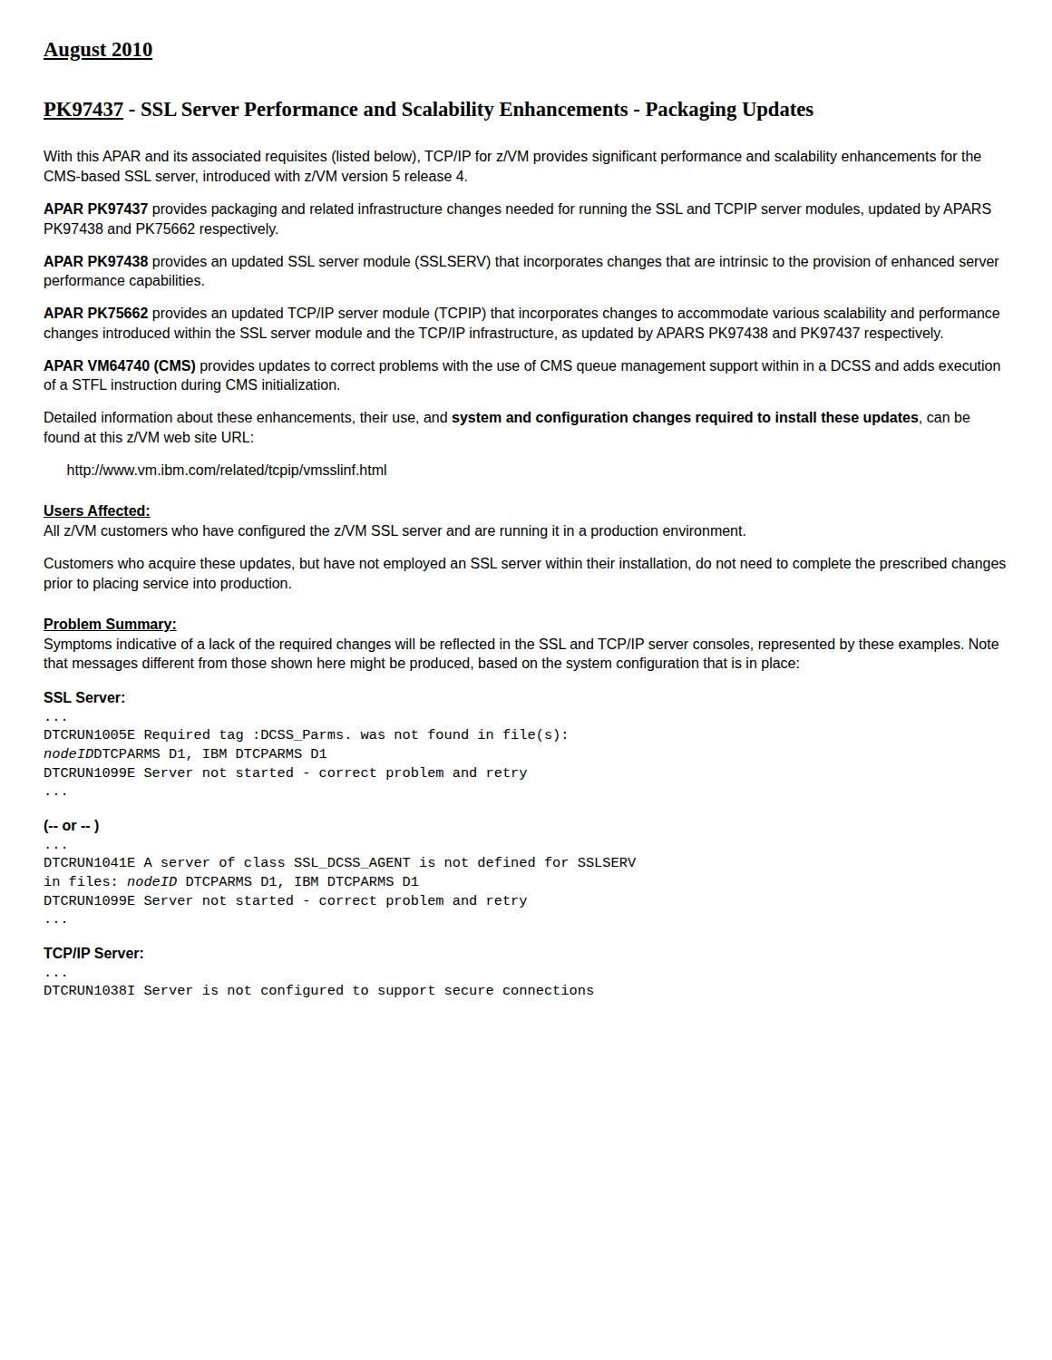August 2010
PK97437 - SSL Server Performance and Scalability Enhancements - Packaging Updates
With this APAR and its associated requisites (listed below), TCP/IP for z/VM provides significant performance and scalability enhancements for the CMS-based SSL server, introduced with z/VM version 5 release 4.
APAR PK97437 provides packaging and related infrastructure changes needed for running the SSL and TCPIP server modules, updated by APARS PK97438 and PK75662 respectively.
APAR PK97438 provides an updated SSL server module (SSLSERV) that incorporates changes that are intrinsic to the provision of enhanced server performance capabilities.
APAR PK75662 provides an updated TCP/IP server module (TCPIP) that incorporates changes to accommodate various scalability and performance changes introduced within the SSL server module and the TCP/IP infrastructure, as updated by APARS PK97438 and PK97437 respectively.
APAR VM64740 (CMS) provides updates to correct problems with the use of CMS queue management support within in a DCSS and adds execution of a STFL instruction during CMS initialization.
Detailed information about these enhancements, their use, and system and configuration changes required to install these updates, can be found at this z/VM web site URL:
http://www.vm.ibm.com/related/tcpip/vmsslinf.html
Users Affected:
All z/VM customers who have configured the z/VM SSL server and are running it in a production environment.
Customers who acquire these updates, but have not employed an SSL server within their installation, do not need to complete the prescribed changes prior to placing service into production.
Problem Summary:
Symptoms indicative of a lack of the required changes will be reflected in the SSL and TCP/IP server consoles, represented by these examples. Note that messages different from those shown here might be produced, based on the system configuration that is in place:
SSL Server:
...
DTCRUN1005E Required tag :DCSS_Parms. was not found in file(s):
nodeIDDTCPARMS D1, IBM DTCPARMS D1
DTCRUN1099E Server not started - correct problem and retry
...
(-- or -- )
...
DTCRUN1041E A server of class SSL_DCSS_AGENT is not defined for SSLSERV
in files: nodeID DTCPARMS D1, IBM DTCPARMS D1
DTCRUN1099E Server not started - correct problem and retry
...
TCP/IP Server:
...
DTCRUN1038I Server is not configured to support secure connections